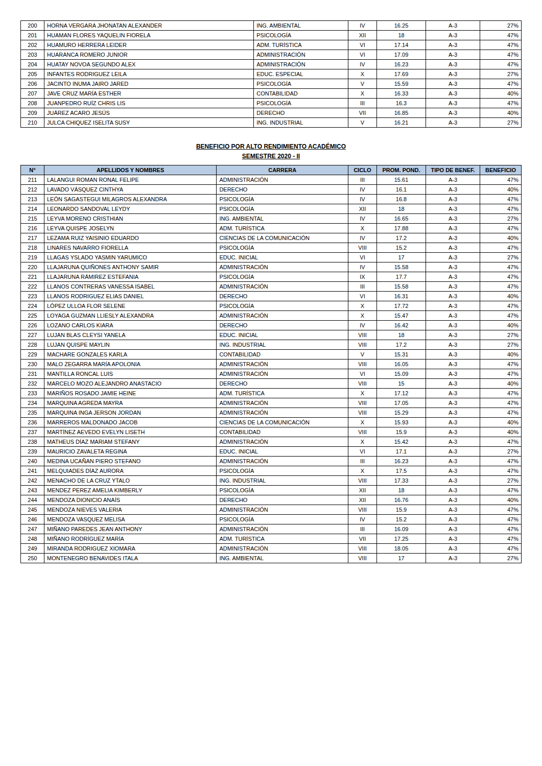| 200 | HORNA VERGARA JHONATAN ALEXANDER | ING. AMBIENTAL | IV | 16.25 | A-3 | 27% |
| 201 | HUAMAN FLORES YAQUELIN FIORELA | PSICOLOGÍA | XII | 18 | A-3 | 47% |
| 202 | HUAMURO HERRERA LEIDER | ADM. TURÍSTICA | VI | 17.14 | A-3 | 47% |
| 203 | HUARANCA ROMERO JUNIOR | ADMINISTRACIÓN | VI | 17.09 | A-3 | 47% |
| 204 | HUATAY NOVOA SEGUNDO ALEX | ADMINISTRACIÓN | IV | 16.23 | A-3 | 47% |
| 205 | INFANTES RODRIGUEZ LEILA | EDUC. ESPECIAL | X | 17.69 | A-3 | 27% |
| 206 | JACINTO INUMA JAIRO JARED | PSICOLOGÍA | V | 15.59 | A-3 | 47% |
| 207 | JAVE CRUZ MARÍA ESTHER | CONTABILIDAD | X | 16.33 | A-3 | 40% |
| 208 | JUANPEDRO RUÍZ CHRIS LIS | PSICOLOGÍA | III | 16.3 | A-3 | 47% |
| 209 | JUÁREZ ACARO JESÚS | DERECHO | VII | 16.85 | A-3 | 40% |
| 210 | JULCA CHIQUEZ ISELITA SUSY | ING. INDUSTRIAL | V | 16.21 | A-3 | 27% |
BENEFICIO POR ALTO RENDIMIENTO ACADÉMICO
SEMESTRE 2020 - II
| N° | APELLIDOS Y NOMBRES | CARRERA | CICLO | PROM. POND. | TIPO DE BENEF. | BENEFICIO |
| --- | --- | --- | --- | --- | --- | --- |
| 211 | LALANGUI ROMAN RONAL FELIPE | ADMINISTRACIÓN | III | 15.61 | A-3 | 47% |
| 212 | LAVADO VÁSQUEZ CINTHYA | DERECHO | IV | 16.1 | A-3 | 40% |
| 213 | LEÓN SAGASTEGUI MILAGROS ALEXANDRA | PSICOLOGÍA | IV | 16.8 | A-3 | 47% |
| 214 | LEONARDO SANDOVAL LEYDY | PSICOLOGÍA | XII | 18 | A-3 | 47% |
| 215 | LEYVA MORENO CRISTHIAN | ING. AMBIENTAL | IV | 16.65 | A-3 | 27% |
| 216 | LEYVA QUISPE JOSELYN | ADM. TURÍSTICA | X | 17.88 | A-3 | 47% |
| 217 | LEZAMA RUIZ YAISINIO EDUARDO | CIENCIAS DE LA COMUNICACIÓN | IV | 17.2 | A-3 | 40% |
| 218 | LINARES NAVARRO FIORELLA | PSICOLOGÍA | VIII | 15.2 | A-3 | 47% |
| 219 | LLAGAS YSLADO YASMIN YARUMICO | EDUC. INICIAL | VI | 17 | A-3 | 27% |
| 220 | LLAJARUNA QUIÑONES ANTHONY SAMIR | ADMINISTRACIÓN | IV | 15.58 | A-3 | 47% |
| 221 | LLAJARUNA RÁMIREZ ESTEFANIA | PSICOLOGÍA | IX | 17.7 | A-3 | 47% |
| 222 | LLANOS CONTRERAS VANESSA ISABEL | ADMINISTRACIÓN | III | 15.58 | A-3 | 47% |
| 223 | LLANOS RODRIGUEZ ELIAS DANIEL | DERECHO | VI | 16.31 | A-3 | 40% |
| 224 | LÓPEZ ULLOA FLOR SELENE | PSICOLOGÍA | X | 17.72 | A-3 | 47% |
| 225 | LOYAGA GUZMAN LLIESLY ALEXANDRA | ADMINISTRACIÓN | X | 15.47 | A-3 | 47% |
| 226 | LOZANO CARLOS KIARA | DERECHO | IV | 16.42 | A-3 | 40% |
| 227 | LUJAN BLAS CLEYSI YANELA | EDUC. INICIAL | VIII | 18 | A-3 | 27% |
| 228 | LUJAN QUISPE MAYLIN | ING. INDUSTRIAL | VIII | 17.2 | A-3 | 27% |
| 229 | MACHARE GONZALES KARLA | CONTABILIDAD | V | 15.31 | A-3 | 40% |
| 230 | MALO ZEGARRA MARÍA APOLONIA | ADMINISTRACIÓN | VIII | 16.05 | A-3 | 47% |
| 231 | MANTILLA RONCAL LUIS | ADMINISTRACIÓN | VI | 15.09 | A-3 | 47% |
| 232 | MARCELO MOZO ALEJANDRO ANASTACIO | DERECHO | VIII | 15 | A-3 | 40% |
| 233 | MARIÑOS ROSADO JAMIE HEINE | ADM. TURÍSTICA | X | 17.12 | A-3 | 47% |
| 234 | MARQUINA AGREDA MAYRA | ADMINISTRACIÓN | VIII | 17.05 | A-3 | 47% |
| 235 | MARQUINA INGA JERSON JORDAN | ADMINISTRACIÓN | VIII | 15.29 | A-3 | 47% |
| 236 | MARREROS MALDONADO JACOB | CIENCIAS DE LA COMUNICACIÓN | X | 15.93 | A-3 | 40% |
| 237 | MARTÍNEZ AEVEDO EVELYN LISETH | CONTABILIDAD | VIII | 15.9 | A-3 | 40% |
| 238 | MATHEUS DÍAZ MARIAM STEFANY | ADMINISTRACIÓN | X | 15.42 | A-3 | 47% |
| 239 | MAURICIO ZAVALETA REGINA | EDUC. INICIAL | VI | 17.1 | A-3 | 27% |
| 240 | MEDINA UCAÑAN PIERO STEFANO | ADMINISTRACIÓN | III | 16.23 | A-3 | 47% |
| 241 | MELQUIADES DÍAZ AURORA | PSICOLOGÍA | X | 17.5 | A-3 | 47% |
| 242 | MENACHO DE LA CRUZ YTALO | ING. INDUSTRIAL | VIII | 17.33 | A-3 | 27% |
| 243 | MENDEZ PEREZ AMELIA KIMBERLY | PSICOLOGÍA | XII | 18 | A-3 | 47% |
| 244 | MENDOZA DIONICIO ANAÍS | DERECHO | XII | 16.76 | A-3 | 40% |
| 245 | MENDOZA NIEVES VALERIA | ADMINISTRACIÓN | VIII | 15.9 | A-3 | 47% |
| 246 | MENDOZA VASQUEZ MELISA | PSICOLOGÍA | IV | 15.2 | A-3 | 47% |
| 247 | MIÑANO PAREDES JEAN ANTHONY | ADMINISTRACIÓN | III | 16.09 | A-3 | 47% |
| 248 | MIÑANO RODRÍGUEZ MARÍA | ADM. TURÍSTICA | VII | 17.25 | A-3 | 47% |
| 249 | MIRANDA RODRIGUEZ XIOMARA | ADMINISTRACIÓN | VIII | 18.05 | A-3 | 47% |
| 250 | MONTENEGRO BENAVIDES ITALA | ING. AMBIENTAL | VIII | 17 | A-3 | 27% |